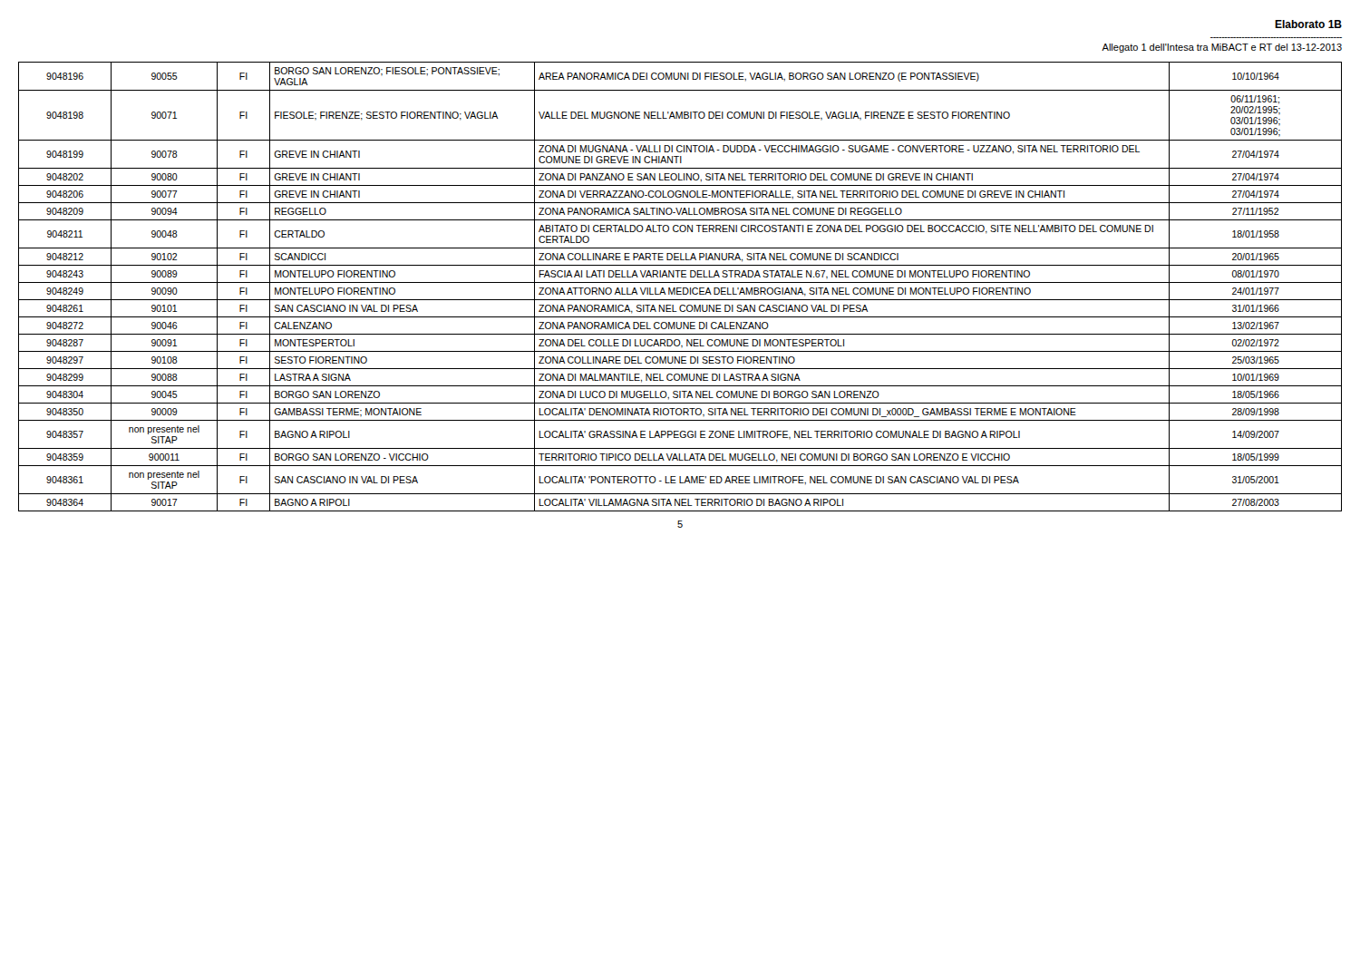Elaborato 1B
----------------------------------------------
Allegato 1 dell'Intesa tra MiBACT e RT del 13-12-2013
| 9048196 | 90055 | FI | BORGO SAN LORENZO; FIESOLE; PONTASSIEVE; VAGLIA | AREA PANORAMICA DEI COMUNI DI FIESOLE, VAGLIA, BORGO SAN LORENZO (E PONTASSIEVE) | 10/10/1964 |
| 9048198 | 90071 | FI | FIESOLE; FIRENZE; SESTO FIORENTINO; VAGLIA | VALLE DEL MUGNONE NELL'AMBITO DEI COMUNI DI FIESOLE, VAGLIA, FIRENZE E SESTO FIORENTINO | 06/11/1961; 20/02/1995; 03/01/1996; 03/01/1996; |
| 9048199 | 90078 | FI | GREVE IN CHIANTI | ZONA DI MUGNANA - VALLI DI CINTOIA - DUDDA - VECCHIMAGGIO - SUGAME - CONVERTORE - UZZANO, SITA NEL TERRITORIO DEL COMUNE DI GREVE IN CHIANTI | 27/04/1974 |
| 9048202 | 90080 | FI | GREVE IN CHIANTI | ZONA DI PANZANO E SAN LEOLINO, SITA NEL TERRITORIO DEL COMUNE DI GREVE IN CHIANTI | 27/04/1974 |
| 9048206 | 90077 | FI | GREVE IN CHIANTI | ZONA DI VERRAZZANO-COLOGNOLE-MONTEFIORALLE, SITA NEL TERRITORIO DEL COMUNE DI GREVE IN CHIANTI | 27/04/1974 |
| 9048209 | 90094 | FI | REGGELLO | ZONA PANORAMICA SALTINO-VALLOMBROSA SITA NEL COMUNE DI REGGELLO | 27/11/1952 |
| 9048211 | 90048 | FI | CERTALDO | ABITATO DI CERTALDO ALTO CON TERRENI CIRCOSTANTI E ZONA DEL POGGIO DEL BOCCACCIO, SITE NELL'AMBITO DEL COMUNE DI CERTALDO | 18/01/1958 |
| 9048212 | 90102 | FI | SCANDICCI | ZONA COLLINARE E PARTE DELLA PIANURA, SITA NEL COMUNE DI SCANDICCI | 20/01/1965 |
| 9048243 | 90089 | FI | MONTELUPO FIORENTINO | FASCIA AI LATI DELLA VARIANTE DELLA STRADA STATALE N.67, NEL COMUNE DI MONTELUPO FIORENTINO | 08/01/1970 |
| 9048249 | 90090 | FI | MONTELUPO FIORENTINO | ZONA ATTORNO ALLA VILLA MEDICEA DELL'AMBROGIANA, SITA NEL COMUNE DI MONTELUPO FIORENTINO | 24/01/1977 |
| 9048261 | 90101 | FI | SAN CASCIANO IN VAL DI PESA | ZONA PANORAMICA, SITA NEL COMUNE DI SAN CASCIANO VAL DI PESA | 31/01/1966 |
| 9048272 | 90046 | FI | CALENZANO | ZONA PANORAMICA DEL COMUNE DI CALENZANO | 13/02/1967 |
| 9048287 | 90091 | FI | MONTESPERTOLI | ZONA DEL COLLE DI LUCARDO, NEL COMUNE DI MONTESPERTOLI | 02/02/1972 |
| 9048297 | 90108 | FI | SESTO FIORENTINO | ZONA COLLINARE DEL COMUNE DI SESTO FIORENTINO | 25/03/1965 |
| 9048299 | 90088 | FI | LASTRA A SIGNA | ZONA DI MALMANTILE, NEL COMUNE DI LASTRA A SIGNA | 10/01/1969 |
| 9048304 | 90045 | FI | BORGO SAN LORENZO | ZONA DI LUCO DI MUGELLO, SITA NEL COMUNE DI BORGO SAN LORENZO | 18/05/1966 |
| 9048350 | 90009 | FI | GAMBASSI TERME; MONTAIONE | LOCALITA' DENOMINATA RIOTORTO, SITA NEL TERRITORIO DEI COMUNI DI_x000D_ GAMBASSI TERME E MONTAIONE | 28/09/1998 |
| 9048357 | non presente nel SITAP | FI | BAGNO A RIPOLI | LOCALITA' GRASSINA E LAPPEGGI E ZONE LIMITROFE, NEL TERRITORIO COMUNALE DI BAGNO A RIPOLI | 14/09/2007 |
| 9048359 | 900011 | FI | BORGO SAN LORENZO - VICCHIO | TERRITORIO TIPICO DELLA VALLATA DEL MUGELLO, NEI COMUNI DI BORGO SAN LORENZO E VICCHIO | 18/05/1999 |
| 9048361 | non presente nel SITAP | FI | SAN CASCIANO IN VAL DI PESA | LOCALITA' 'PONTEROTTO - LE LAME' ED AREE LIMITROFE, NEL COMUNE DI SAN CASCIANO VAL DI PESA | 31/05/2001 |
| 9048364 | 90017 | FI | BAGNO A RIPOLI | LOCALITA' VILLAMAGNA SITA NEL TERRITORIO DI BAGNO A RIPOLI | 27/08/2003 |
5